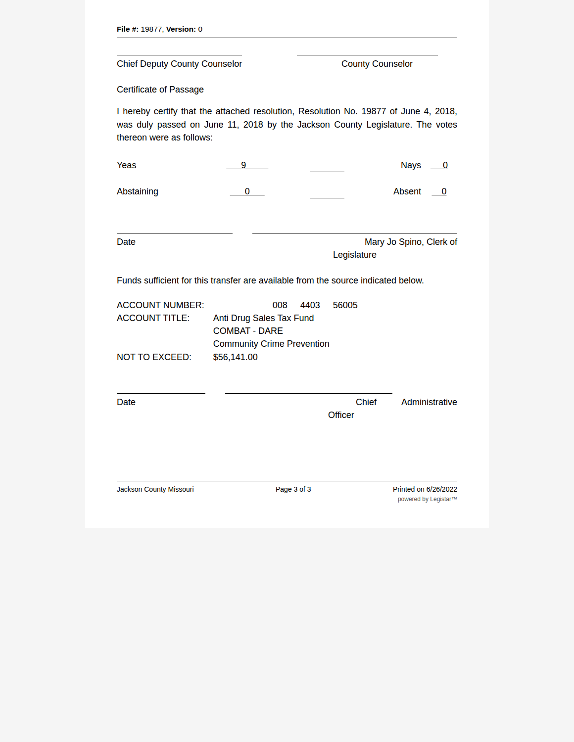File #: 19877, Version: 0
Chief Deputy County Counselor
County Counselor
Certificate of Passage
I hereby certify that the attached resolution, Resolution No. 19877 of June 4, 2018, was duly passed on June 11, 2018 by the Jackson County Legislature. The votes thereon were as follows:
| Yeas | 9 | | Nays | 0 |
| Abstaining | 0 | | Absent | 0 |
Date
Mary Jo Spino, Clerk of
Legislature
Funds sufficient for this transfer are available from the source indicated below.
| ACCOUNT NUMBER: | 008 4403 56005 |
| ACCOUNT TITLE: | Anti Drug Sales Tax Fund |
| | COMBAT - DARE |
| | Community Crime Prevention |
| NOT TO EXCEED: | $56,141.00 |
Date
Chief Administrative
Officer
Jackson County Missouri
Page 3 of 3
Printed on 6/26/2022
powered by Legistar™